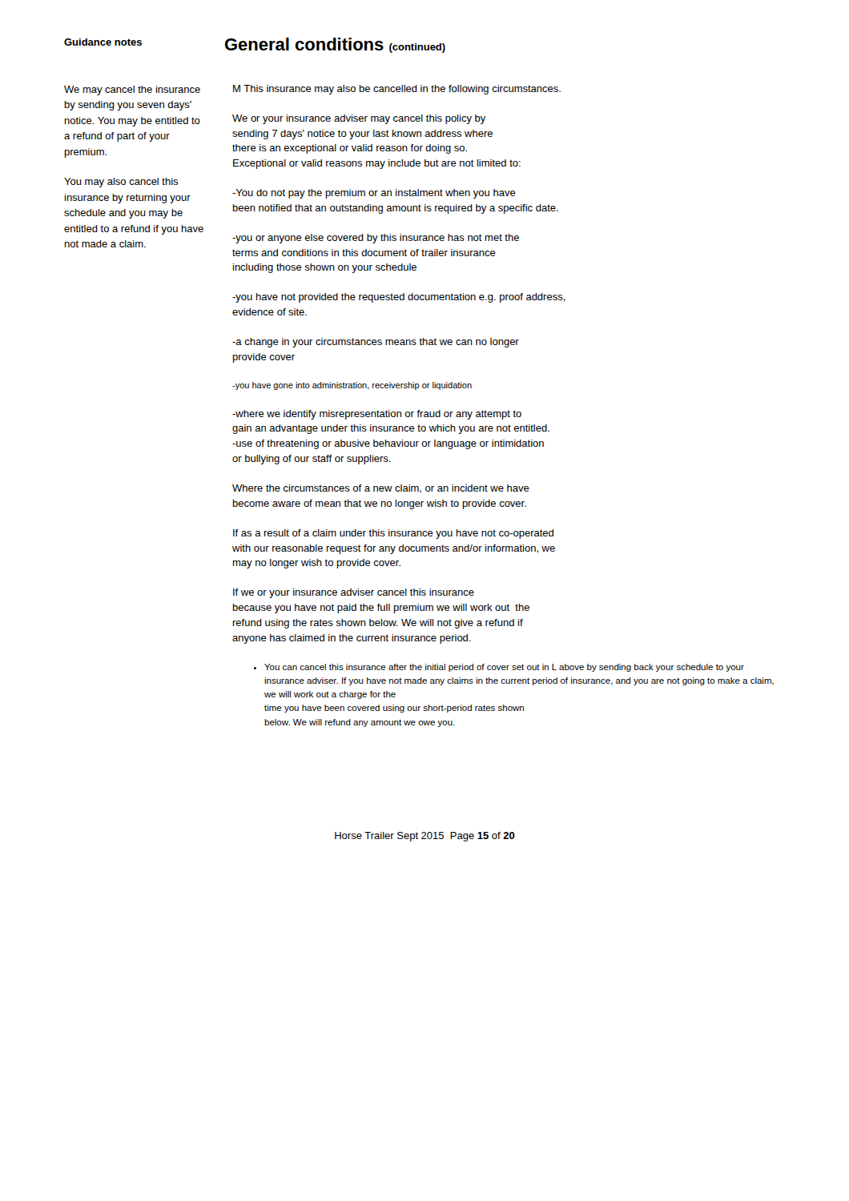Guidance notes
General conditions (continued)
We may cancel the insurance by sending you seven days' notice. You may be entitled to a refund of part of your premium.
You may also cancel this insurance by returning your schedule and you may be entitled to a refund if you have not made a claim.
M This insurance may also be cancelled in the following circumstances.
We or your insurance adviser may cancel this policy by
sending 7 days' notice to your last known address where
there is an exceptional or valid reason for doing so.
Exceptional or valid reasons may include but are not limited to:
-You do not pay the premium or an instalment when you have
been notified that an outstanding amount is required by a specific date.
-you or anyone else covered by this insurance has not met the
terms and conditions in this document of trailer insurance
including those shown on your schedule
-you have not provided the requested documentation e.g. proof address,
evidence of site.
-a change in your circumstances means that we can no longer
provide cover
-you have gone into administration, receivership or liquidation
-where we identify misrepresentation or fraud or any attempt to
gain an advantage under this insurance to which you are not entitled.
-use of threatening or abusive behaviour or language or intimidation
or bullying of our staff or suppliers.
Where the circumstances of a new claim, or an incident we have
become aware of mean that we no longer wish to provide cover.
If as a result of a claim under this insurance you have not co-operated
with our reasonable request for any documents and/or information, we
may no longer wish to provide cover.
If we or your insurance adviser cancel this insurance
because you have not paid the full premium we will work out the
refund using the rates shown below. We will not give a refund if
anyone has claimed in the current insurance period.
You can cancel this insurance after the initial period of cover set out in L above by sending back your schedule to your insurance adviser. If you have not made any claims in the current period of insurance, and you are not going to make a claim, we will work out a charge for the
time you have been covered using our short-period rates shown
below. We will refund any amount we owe you.
Horse Trailer Sept 2015 Page 15 of 20